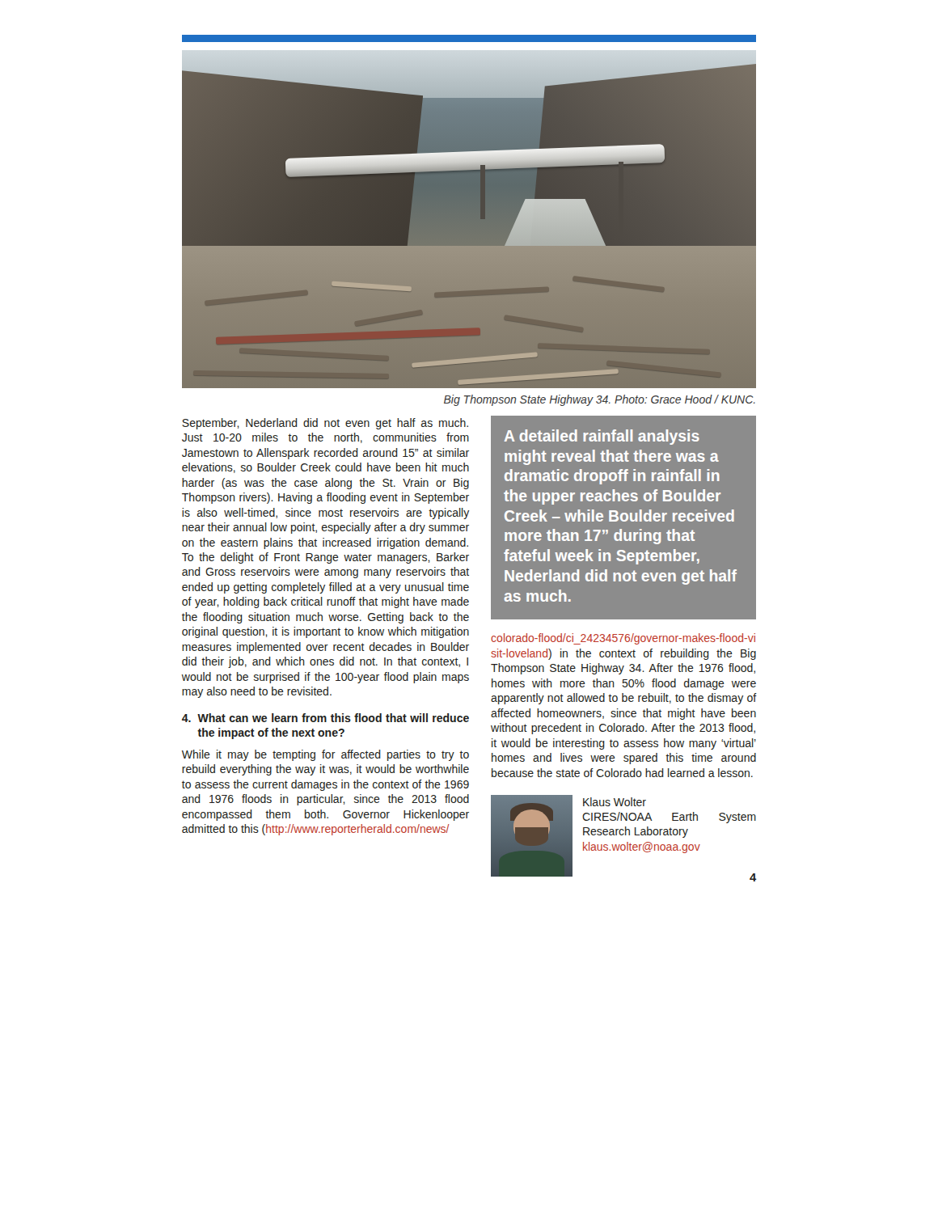Big Thompson State Highway 34. Photo: Grace Hood / KUNC.
September, Nederland did not even get half as much. Just 10-20 miles to the north, communities from Jamestown to Allenspark recorded around 15” at similar elevations, so Boulder Creek could have been hit much harder (as was the case along the St. Vrain or Big Thompson rivers). Having a flooding event in September is also well-timed, since most reservoirs are typically near their annual low point, especially after a dry summer on the eastern plains that increased irrigation demand. To the delight of Front Range water managers, Barker and Gross reservoirs were among many reservoirs that ended up getting completely filled at a very unusual time of year, holding back critical runoff that might have made the flooding situation much worse. Getting back to the original question, it is important to know which mitigation measures implemented over recent decades in Boulder did their job, and which ones did not. In that context, I would not be surprised if the 100-year flood plain maps may also need to be revisited.
4.
What can we learn from this flood that will reduce the impact of the next one?
While it may be tempting for affected parties to try to rebuild everything the way it was, it would be worthwhile to assess the current damages in the context of the 1969 and 1976 floods in particular, since the 2013 flood encompassed them both. Governor Hickenlooper admitted to this (http://www.reporterherald.com/news/
A detailed rainfall analysis might reveal that there was a dramatic dropoff in rainfall in the upper reaches of Boulder Creek – while Boulder received more than 17” during that fateful week in September, Nederland did not even get half as much.
colorado-flood/ci_24234576/governor-makes-flood-visit-loveland) in the context of rebuilding the Big Thompson State Highway 34. After the 1976 flood, homes with more than 50% flood damage were apparently not allowed to be rebuilt, to the dismay of affected homeowners, since that might have been without precedent in Colorado. After the 2013 flood, it would be interesting to assess how many ‘virtual’ homes and lives were spared this time around because the state of Colorado had learned a lesson.
Klaus Wolter
CIRES/NOAA Earth System Research Laboratory
klaus.wolter@noaa.gov
4